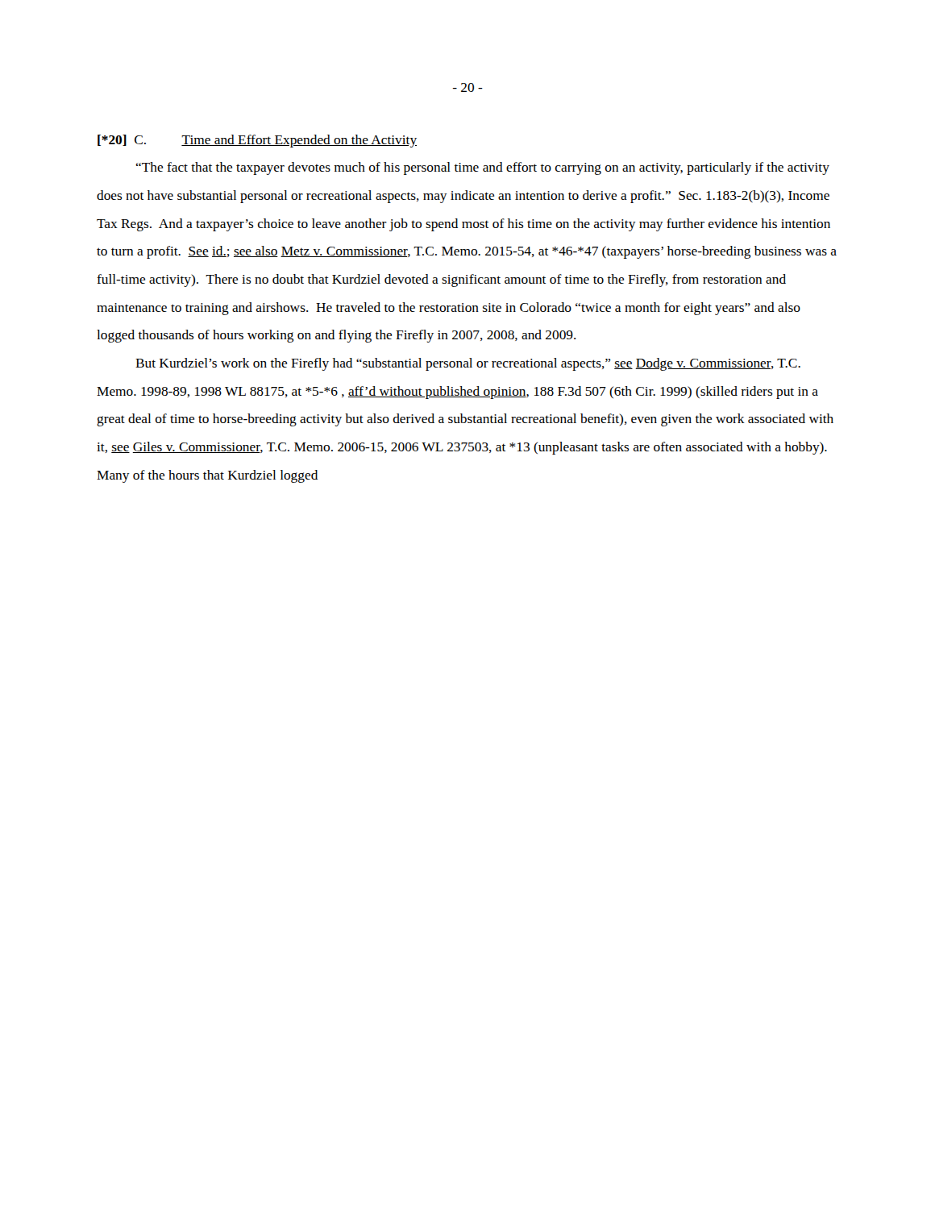- 20 -
[*20] C. Time and Effort Expended on the Activity
“The fact that the taxpayer devotes much of his personal time and effort to carrying on an activity, particularly if the activity does not have substantial personal or recreational aspects, may indicate an intention to derive a profit.” Sec. 1.183-2(b)(3), Income Tax Regs. And a taxpayer’s choice to leave another job to spend most of his time on the activity may further evidence his intention to turn a profit. See id.; see also Metz v. Commissioner, T.C. Memo. 2015-54, at *46-*47 (taxpayers’ horse-breeding business was a full-time activity). There is no doubt that Kurdziel devoted a significant amount of time to the Firefly, from restoration and maintenance to training and airshows. He traveled to the restoration site in Colorado “twice a month for eight years” and also logged thousands of hours working on and flying the Firefly in 2007, 2008, and 2009.
But Kurdziel’s work on the Firefly had “substantial personal or recreational aspects,” see Dodge v. Commissioner, T.C. Memo. 1998-89, 1998 WL 88175, at *5-*6 , aff’d without published opinion, 188 F.3d 507 (6th Cir. 1999) (skilled riders put in a great deal of time to horse-breeding activity but also derived a substantial recreational benefit), even given the work associated with it, see Giles v. Commissioner, T.C. Memo. 2006-15, 2006 WL 237503, at *13 (unpleasant tasks are often associated with a hobby). Many of the hours that Kurdziel logged